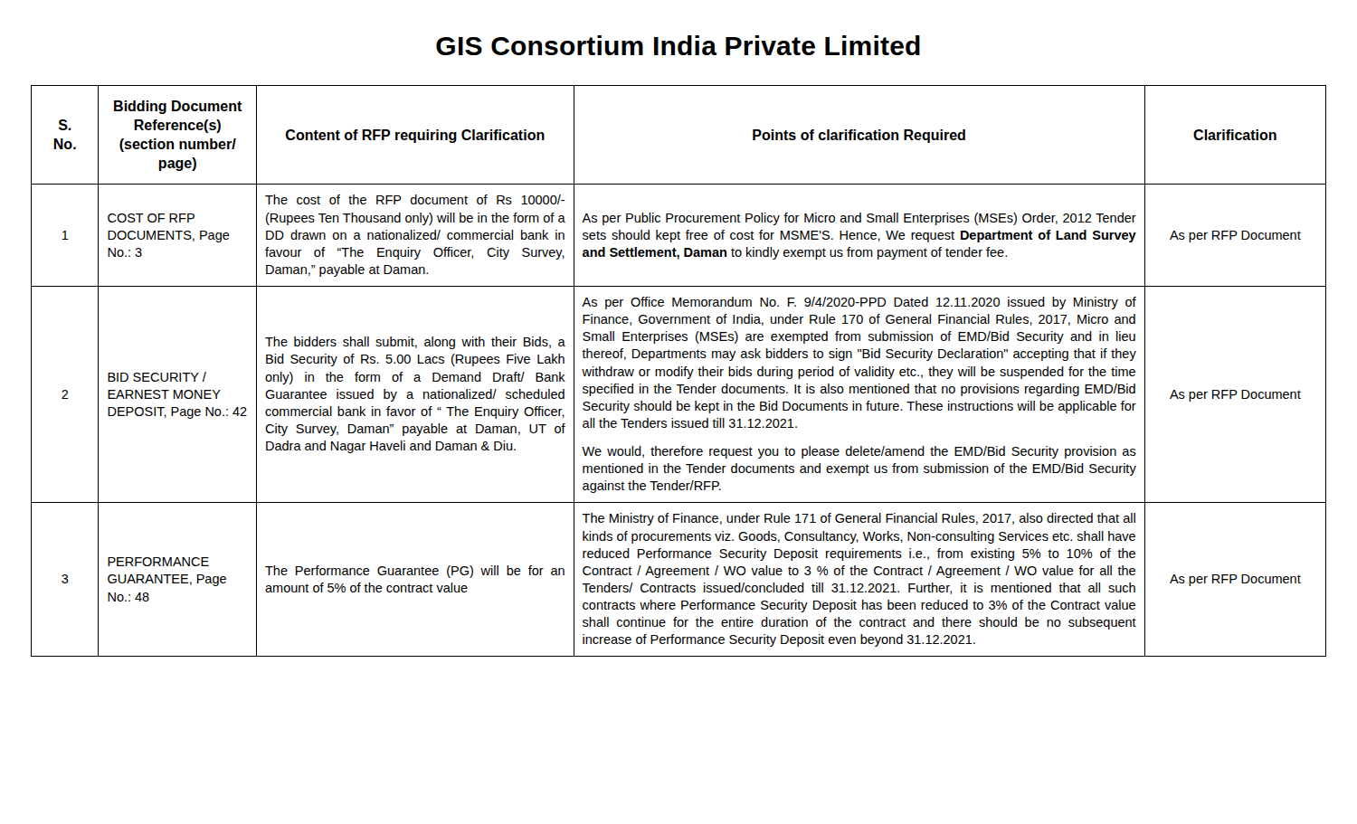GIS Consortium India Private Limited
| S. No. | Bidding Document Reference(s) (section number/ page) | Content of RFP requiring Clarification | Points of clarification Required | Clarification |
| --- | --- | --- | --- | --- |
| 1 | COST OF RFP DOCUMENTS, Page No.: 3 | The cost of the RFP document of Rs 10000/- (Rupees Ten Thousand only) will be in the form of a DD drawn on a nationalized/ commercial bank in favour of “The Enquiry Officer, City Survey, Daman,” payable at Daman. | As per Public Procurement Policy for Micro and Small Enterprises (MSEs) Order, 2012 Tender sets should kept free of cost for MSME'S. Hence, We request Department of Land Survey and Settlement, Daman to kindly exempt us from payment of tender fee. | As per RFP Document |
| 2 | BID SECURITY / EARNEST MONEY DEPOSIT, Page No.: 42 | The bidders shall submit, along with their Bids, a Bid Security of Rs. 5.00 Lacs (Rupees Five Lakh only) in the form of a Demand Draft/ Bank Guarantee issued by a nationalized/ scheduled commercial bank in favor of “ The Enquiry Officer, City Survey, Daman” payable at Daman, UT of Dadra and Nagar Haveli and Daman & Diu. | As per Office Memorandum No. F. 9/4/2020-PPD Dated 12.11.2020 issued by Ministry of Finance, Government of India, under Rule 170 of General Financial Rules, 2017, Micro and Small Enterprises (MSEs) are exempted from submission of EMD/Bid Security and in lieu thereof, Departments may ask bidders to sign "Bid Security Declaration" accepting that if they withdraw or modify their bids during period of validity etc., they will be suspended for the time specified in the Tender documents. It is also mentioned that no provisions regarding EMD/Bid Security should be kept in the Bid Documents in future. These instructions will be applicable for all the Tenders issued till 31.12.2021. We would, therefore request you to please delete/amend the EMD/Bid Security provision as mentioned in the Tender documents and exempt us from submission of the EMD/Bid Security against the Tender/RFP. | As per RFP Document |
| 3 | PERFORMANCE GUARANTEE, Page No.: 48 | The Performance Guarantee (PG) will be for an amount of 5% of the contract value | The Ministry of Finance, under Rule 171 of General Financial Rules, 2017, also directed that all kinds of procurements viz. Goods, Consultancy, Works, Non-consulting Services etc. shall have reduced Performance Security Deposit requirements i.e., from existing 5% to 10% of the Contract / Agreement / WO value to 3 % of the Contract / Agreement / WO value for all the Tenders/ Contracts issued/concluded till 31.12.2021. Further, it is mentioned that all such contracts where Performance Security Deposit has been reduced to 3% of the Contract value shall continue for the entire duration of the contract and there should be no subsequent increase of Performance Security Deposit even beyond 31.12.2021. | As per RFP Document |